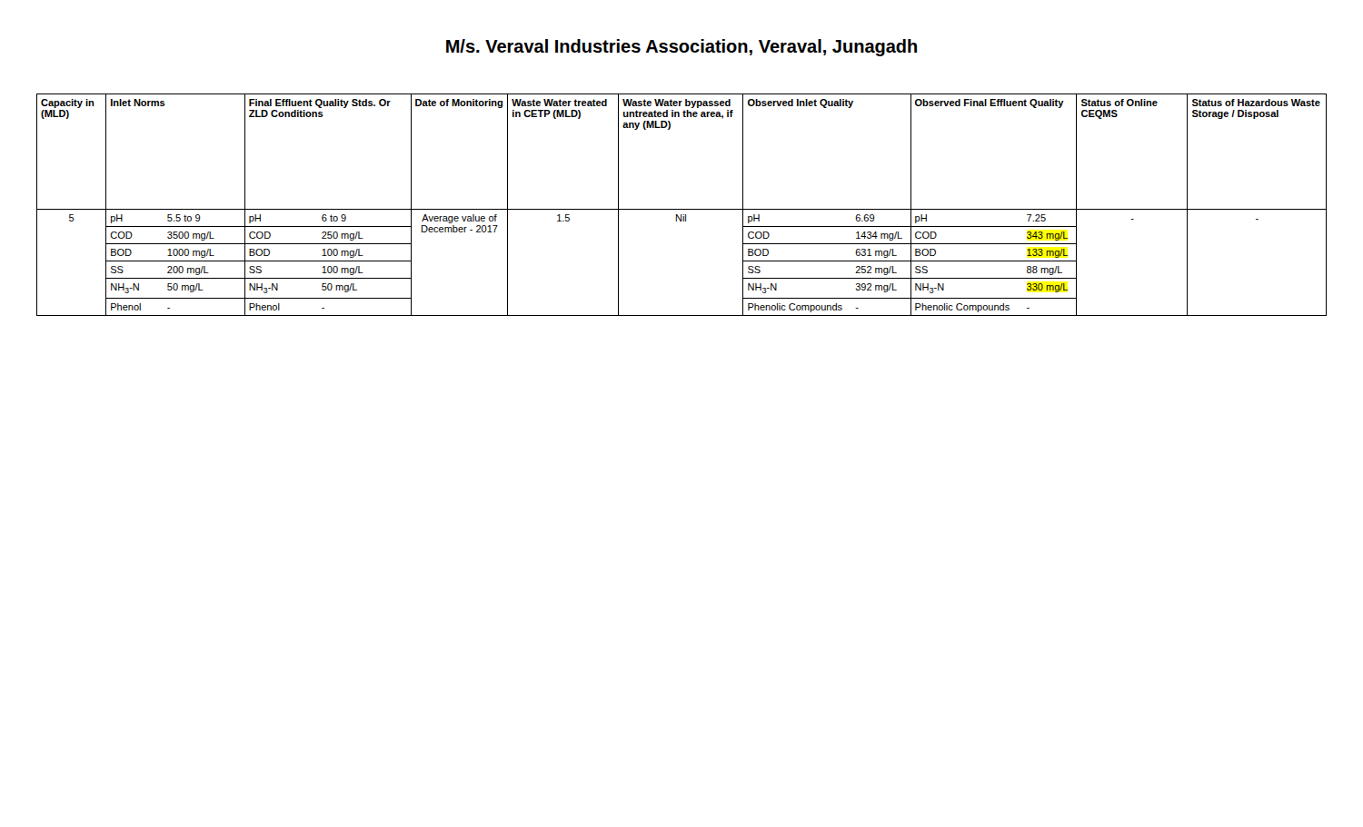M/s. Veraval Industries Association, Veraval, Junagadh
| Capacity in (MLD) | Inlet Norms | Final Effluent Quality Stds. Or ZLD Conditions | Date of Monitoring | Waste Water treated in CETP (MLD) | Waste Water bypassed untreated in the area, if any (MLD) | Observed Inlet Quality | Observed Final Effluent Quality | Status of Online CEQMS | Status of Hazardous Waste Storage / Disposal |
| --- | --- | --- | --- | --- | --- | --- | --- | --- | --- |
| 5 | pH | 5.5 to 9 | pH | 6 to 9 | Average value of December - 2017 | 1.5 | Nil | pH | 6.69 | pH | 7.25 | - | - |
| COD | 3500 mg/L | COD | 250 mg/L | COD | 1434 mg/L | COD | 343 mg/L |
| BOD | 1000 mg/L | BOD | 100 mg/L | BOD | 631 mg/L | BOD | 133 mg/L |
| SS | 200 mg/L | SS | 100 mg/L | SS | 252 mg/L | SS | 88 mg/L |
| NH 3 -N | 50 mg/L | NH 3 -N | 50 mg/L | NH 3 -N | 392 mg/L | NH 3 -N | 330 mg/L |
| Phenol | - | Phenol | - | Phenolic Compounds | - | Phenolic Compounds | - |